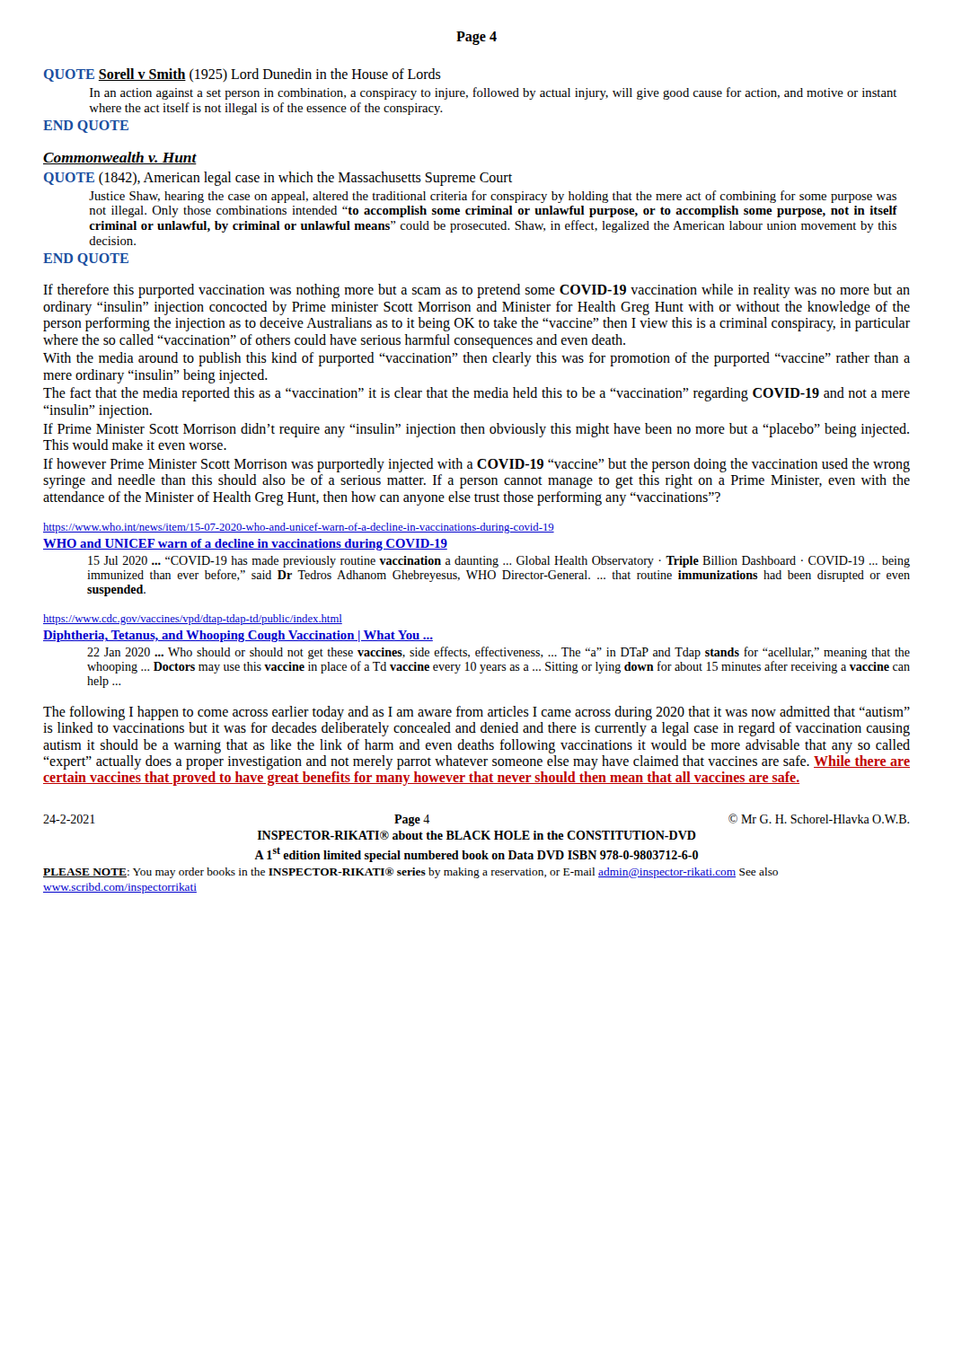Page 4
QUOTE Sorell v Smith (1925) Lord Dunedin in the House of Lords
In an action against a set person in combination, a conspiracy to injure, followed by actual injury, will give good cause for action, and motive or instant where the act itself is not illegal is of the essence of the conspiracy.
END QUOTE
Commonwealth v. Hunt
QUOTE (1842), American legal case in which the Massachusetts Supreme Court
Justice Shaw, hearing the case on appeal, altered the traditional criteria for conspiracy by holding that the mere act of combining for some purpose was not illegal. Only those combinations intended “to accomplish some criminal or unlawful purpose, or to accomplish some purpose, not in itself criminal or unlawful, by criminal or unlawful means” could be prosecuted. Shaw, in effect, legalized the American labour union movement by this decision.
END QUOTE
If therefore this purported vaccination was nothing more but a scam as to pretend some COVID-19 vaccination while in reality was no more but an ordinary “insulin” injection concocted by Prime minister Scott Morrison and Minister for Health Greg Hunt with or without the knowledge of the person performing the injection as to deceive Australians as to it being OK to take the “vaccine” then I view this is a criminal conspiracy, in particular where the so called “vaccination” of others could have serious harmful consequences and even death.
With the media around to publish this kind of purported “vaccination” then clearly this was for promotion of the purported “vaccine” rather than a mere ordinary “insulin” being injected.
The fact that the media reported this as a “vaccination” it is clear that the media held this to be a “vaccination” regarding COVID-19 and not a mere “insulin” injection.
If Prime Minister Scott Morrison didn’t require any “insulin” injection then obviously this might have been no more but a “placebo” being injected. This would make it even worse.
If however Prime Minister Scott Morrison was purportedly injected with a COVID-19 “vaccine” but the person doing the vaccination used the wrong syringe and needle than this should also be of a serious matter. If a person cannot manage to get this right on a Prime Minister, even with the attendance of the Minister of Health Greg Hunt, then how can anyone else trust those performing any “vaccinations”?
https://www.who.int/news/item/15-07-2020-who-and-unicef-warn-of-a-decline-in-vaccinations-during-covid-19
WHO and UNICEF warn of a decline in vaccinations during COVID-19
15 Jul 2020 ... “COVID-19 has made previously routine vaccination a daunting ... Global Health Observatory · Triple Billion Dashboard · COVID-19 ... being immunized than ever before,” said Dr Tedros Adhanom Ghebreyesus, WHO Director-General. ... that routine immunizations had been disrupted or even suspended.
https://www.cdc.gov/vaccines/vpd/dtap-tdap-td/public/index.html
Diphtheria, Tetanus, and Whooping Cough Vaccination | What You ...
22 Jan 2020 ... Who should or should not get these vaccines, side effects, effectiveness, ... The “a” in DTaP and Tdap stands for “acellular,” meaning that the whooping ... Doctors may use this vaccine in place of a Td vaccine every 10 years as a ... Sitting or lying down for about 15 minutes after receiving a vaccine can help ...
The following I happen to come across earlier today and as I am aware from articles I came across during 2020 that it was now admitted that “autism” is linked to vaccinations but it was for decades deliberately concealed and denied and there is currently a legal case in regard of vaccination causing autism it should be a warning that as like the link of harm and even deaths following vaccinations it would be more advisable that any so called “expert” actually does a proper investigation and not merely parrot whatever someone else may have claimed that vaccines are safe. While there are certain vaccines that proved to have great benefits for many however that never should then mean that all vaccines are safe.
24-2-2021 Page 4 © Mr G. H. Schorel-Hlavka O.W.B.
INSPECTOR-RIKATI® about the BLACK HOLE in the CONSTITUTION-DVD
A 1st edition limited special numbered book on Data DVD ISBN 978-0-9803712-6-0
PLEASE NOTE: You may order books in the INSPECTOR-RIKATI® series by making a reservation, or E-mail admin@inspector-rikati.com See also www.scribd.com/inspectorrikati